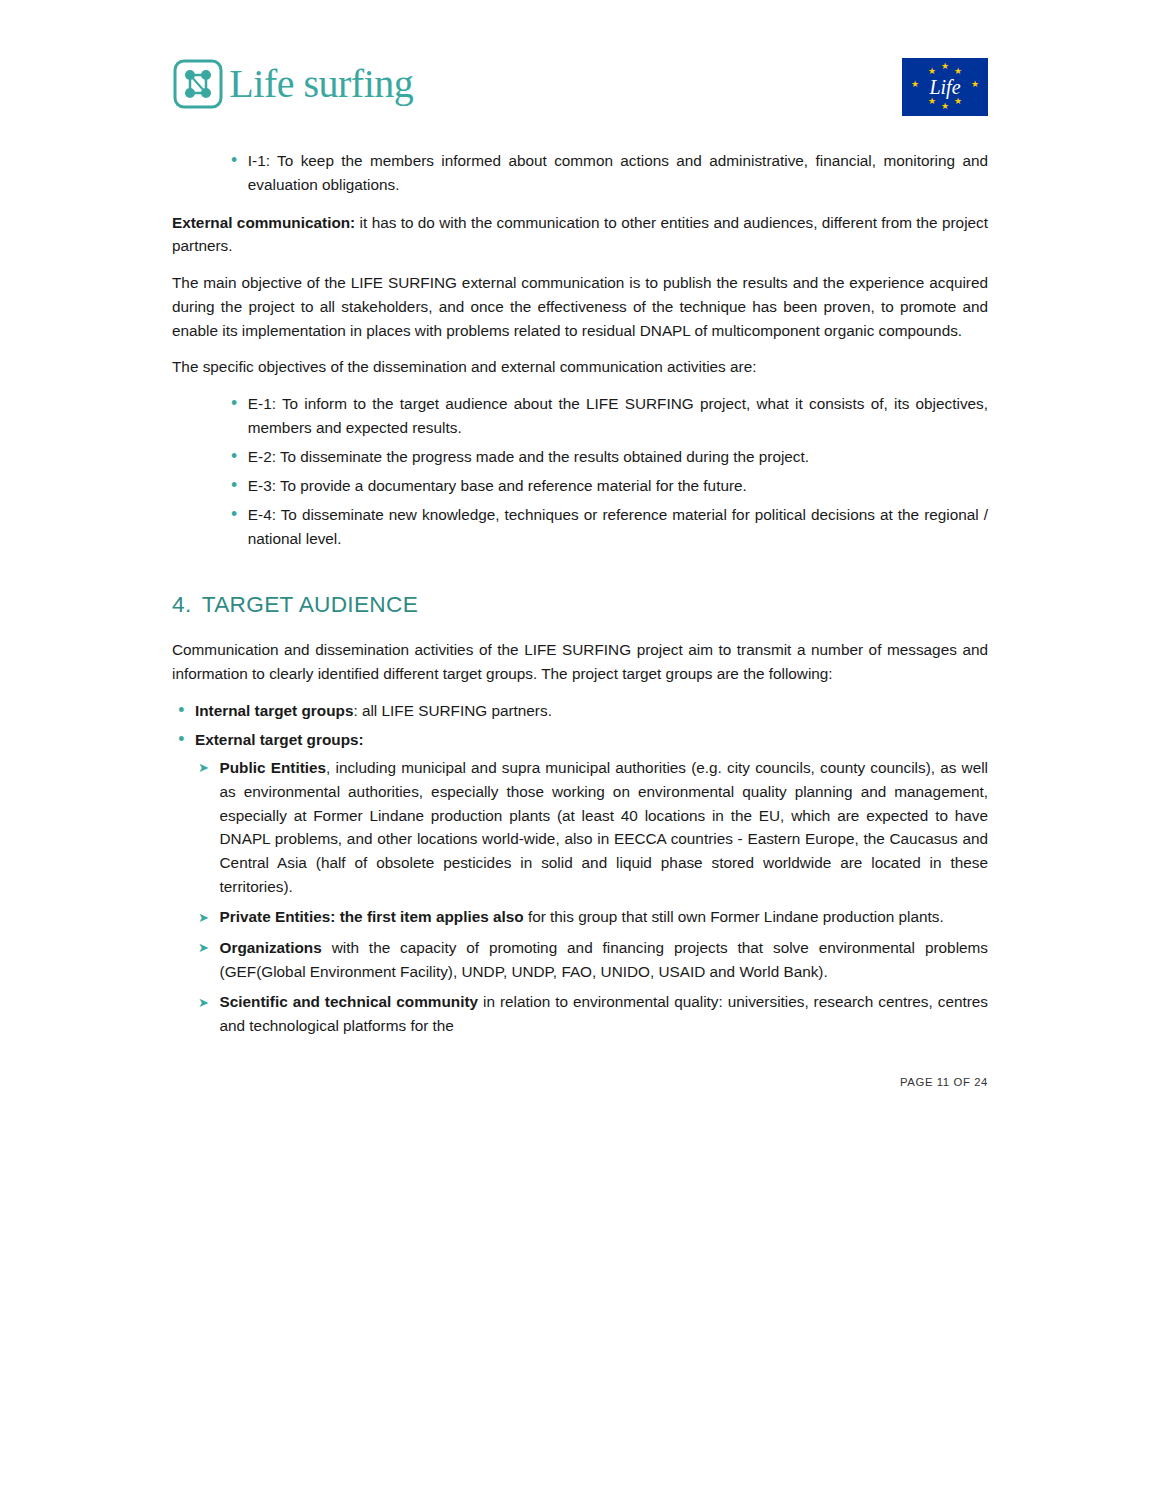Life surfing
★ ★ ★ ★ ★ ★ ★ ★ Life
I-1: To keep the members informed about common actions and administrative, financial, monitoring and evaluation obligations.
External communication: it has to do with the communication to other entities and audiences, different from the project partners.
The main objective of the LIFE SURFING external communication is to publish the results and the experience acquired during the project to all stakeholders, and once the effectiveness of the technique has been proven, to promote and enable its implementation in places with problems related to residual DNAPL of multicomponent organic compounds.
The specific objectives of the dissemination and external communication activities are:
E-1: To inform to the target audience about the LIFE SURFING project, what it consists of, its objectives, members and expected results.
E-2: To disseminate the progress made and the results obtained during the project.
E-3: To provide a documentary base and reference material for the future.
E-4: To disseminate new knowledge, techniques or reference material for political decisions at the regional / national level.
4. TARGET AUDIENCE
Communication and dissemination activities of the LIFE SURFING project aim to transmit a number of messages and information to clearly identified different target groups. The project target groups are the following:
Internal target groups: all LIFE SURFING partners.
External target groups:
Public Entities, including municipal and supra municipal authorities (e.g. city councils, county councils), as well as environmental authorities, especially those working on environmental quality planning and management, especially at Former Lindane production plants (at least 40 locations in the EU, which are expected to have DNAPL problems, and other locations world-wide, also in EECCA countries - Eastern Europe, the Caucasus and Central Asia (half of obsolete pesticides in solid and liquid phase stored worldwide are located in these territories).
Private Entities: the first item applies also for this group that still own Former Lindane production plants.
Organizations with the capacity of promoting and financing projects that solve environmental problems (GEF(Global Environment Facility), UNDP, UNDP, FAO, UNIDO, USAID and World Bank).
Scientific and technical community in relation to environmental quality: universities, research centres, centres and technological platforms for the
PAGE 11 OF 24